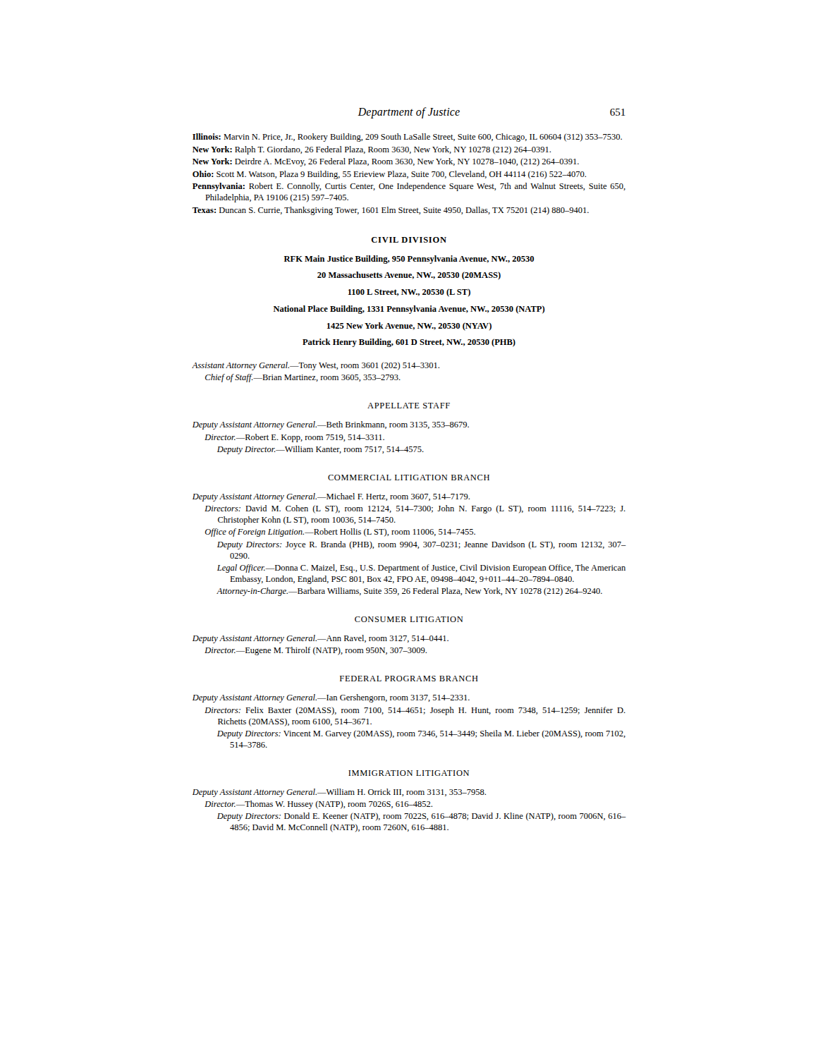Department of Justice 651
Illinois: Marvin N. Price, Jr., Rookery Building, 209 South LaSalle Street, Suite 600, Chicago, IL 60604 (312) 353–7530.
New York: Ralph T. Giordano, 26 Federal Plaza, Room 3630, New York, NY 10278 (212) 264–0391.
New York: Deirdre A. McEvoy, 26 Federal Plaza, Room 3630, New York, NY 10278–1040, (212) 264–0391.
Ohio: Scott M. Watson, Plaza 9 Building, 55 Erieview Plaza, Suite 700, Cleveland, OH 44114 (216) 522–4070.
Pennsylvania: Robert E. Connolly, Curtis Center, One Independence Square West, 7th and Walnut Streets, Suite 650, Philadelphia, PA 19106 (215) 597–7405.
Texas: Duncan S. Currie, Thanksgiving Tower, 1601 Elm Street, Suite 4950, Dallas, TX 75201 (214) 880–9401.
CIVIL DIVISION
RFK Main Justice Building, 950 Pennsylvania Avenue, NW., 20530
20 Massachusetts Avenue, NW., 20530 (20MASS)
1100 L Street, NW., 20530 (L ST)
National Place Building, 1331 Pennsylvania Avenue, NW., 20530 (NATP)
1425 New York Avenue, NW., 20530 (NYAV)
Patrick Henry Building, 601 D Street, NW., 20530 (PHB)
Assistant Attorney General.—Tony West, room 3601 (202) 514–3301.
Chief of Staff.—Brian Martinez, room 3605, 353–2793.
APPELLATE STAFF
Deputy Assistant Attorney General.—Beth Brinkmann, room 3135, 353–8679.
Director.—Robert E. Kopp, room 7519, 514–3311.
Deputy Director.—William Kanter, room 7517, 514–4575.
COMMERCIAL LITIGATION BRANCH
Deputy Assistant Attorney General.—Michael F. Hertz, room 3607, 514–7179.
Directors: David M. Cohen (L ST), room 12124, 514–7300; John N. Fargo (L ST), room 11116, 514–7223; J. Christopher Kohn (L ST), room 10036, 514–7450.
Office of Foreign Litigation.—Robert Hollis (L ST), room 11006, 514–7455.
Deputy Directors: Joyce R. Branda (PHB), room 9904, 307–0231; Jeanne Davidson (L ST), room 12132, 307–0290.
Legal Officer.—Donna C. Maizel, Esq., U.S. Department of Justice, Civil Division European Office, The American Embassy, London, England, PSC 801, Box 42, FPO AE, 09498–4042, 9+011–44–20–7894–0840.
Attorney-in-Charge.—Barbara Williams, Suite 359, 26 Federal Plaza, New York, NY 10278 (212) 264–9240.
CONSUMER LITIGATION
Deputy Assistant Attorney General.—Ann Ravel, room 3127, 514–0441.
Director.—Eugene M. Thirolf (NATP), room 950N, 307–3009.
FEDERAL PROGRAMS BRANCH
Deputy Assistant Attorney General.—Ian Gershengorn, room 3137, 514–2331.
Directors: Felix Baxter (20MASS), room 7100, 514–4651; Joseph H. Hunt, room 7348, 514–1259; Jennifer D. Richetts (20MASS), room 6100, 514–3671.
Deputy Directors: Vincent M. Garvey (20MASS), room 7346, 514–3449; Sheila M. Lieber (20MASS), room 7102, 514–3786.
IMMIGRATION LITIGATION
Deputy Assistant Attorney General.—William H. Orrick III, room 3131, 353–7958.
Director.—Thomas W. Hussey (NATP), room 7026S, 616–4852.
Deputy Directors: Donald E. Keener (NATP), room 7022S, 616–4878; David J. Kline (NATP), room 7006N, 616–4856; David M. McConnell (NATP), room 7260N, 616–4881.